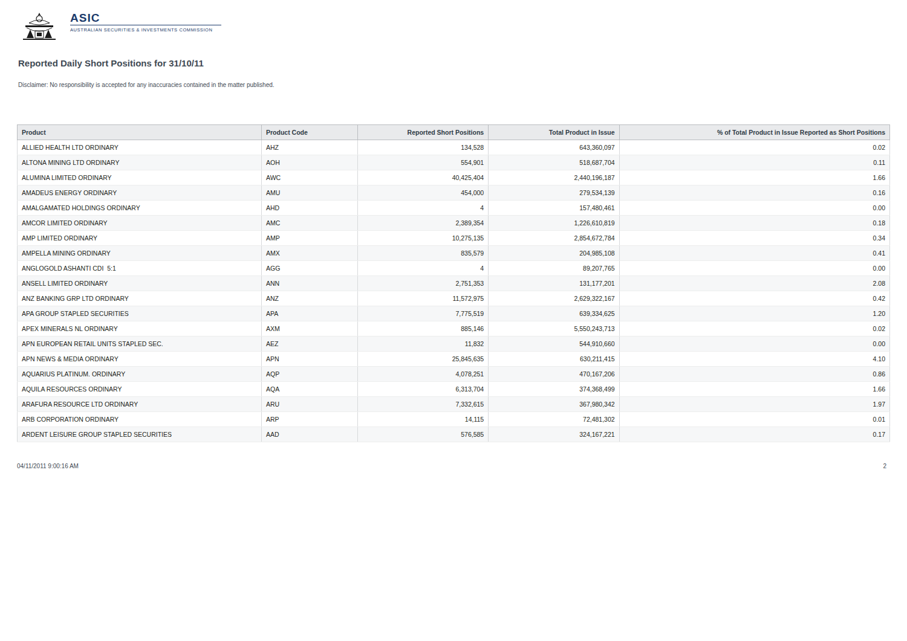ASIC
Australian Securities & Investments Commission
Reported Daily Short Positions for 31/10/11
Disclaimer: No responsibility is accepted for any inaccuracies contained in the matter published.
| Product | Product Code | Reported Short Positions | Total Product in Issue | % of Total Product in Issue Reported as Short Positions |
| --- | --- | --- | --- | --- |
| ALLIED HEALTH LTD ORDINARY | AHZ | 134,528 | 643,360,097 | 0.02 |
| ALTONA MINING LTD ORDINARY | AOH | 554,901 | 518,687,704 | 0.11 |
| ALUMINA LIMITED ORDINARY | AWC | 40,425,404 | 2,440,196,187 | 1.66 |
| AMADEUS ENERGY ORDINARY | AMU | 454,000 | 279,534,139 | 0.16 |
| AMALGAMATED HOLDINGS ORDINARY | AHD | 4 | 157,480,461 | 0.00 |
| AMCOR LIMITED ORDINARY | AMC | 2,389,354 | 1,226,610,819 | 0.18 |
| AMP LIMITED ORDINARY | AMP | 10,275,135 | 2,854,672,784 | 0.34 |
| AMPELLA MINING ORDINARY | AMX | 835,579 | 204,985,108 | 0.41 |
| ANGLOGOLD ASHANTI CDI 5:1 | AGG | 4 | 89,207,765 | 0.00 |
| ANSELL LIMITED ORDINARY | ANN | 2,751,353 | 131,177,201 | 2.08 |
| ANZ BANKING GRP LTD ORDINARY | ANZ | 11,572,975 | 2,629,322,167 | 0.42 |
| APA GROUP STAPLED SECURITIES | APA | 7,775,519 | 639,334,625 | 1.20 |
| APEX MINERALS NL ORDINARY | AXM | 885,146 | 5,550,243,713 | 0.02 |
| APN EUROPEAN RETAIL UNITS STAPLED SEC. | AEZ | 11,832 | 544,910,660 | 0.00 |
| APN NEWS & MEDIA ORDINARY | APN | 25,845,635 | 630,211,415 | 4.10 |
| AQUARIUS PLATINUM. ORDINARY | AQP | 4,078,251 | 470,167,206 | 0.86 |
| AQUILA RESOURCES ORDINARY | AQA | 6,313,704 | 374,368,499 | 1.66 |
| ARAFURA RESOURCE LTD ORDINARY | ARU | 7,332,615 | 367,980,342 | 1.97 |
| ARB CORPORATION ORDINARY | ARP | 14,115 | 72,481,302 | 0.01 |
| ARDENT LEISURE GROUP STAPLED SECURITIES | AAD | 576,585 | 324,167,221 | 0.17 |
04/11/2011 9:00:16 AM
2